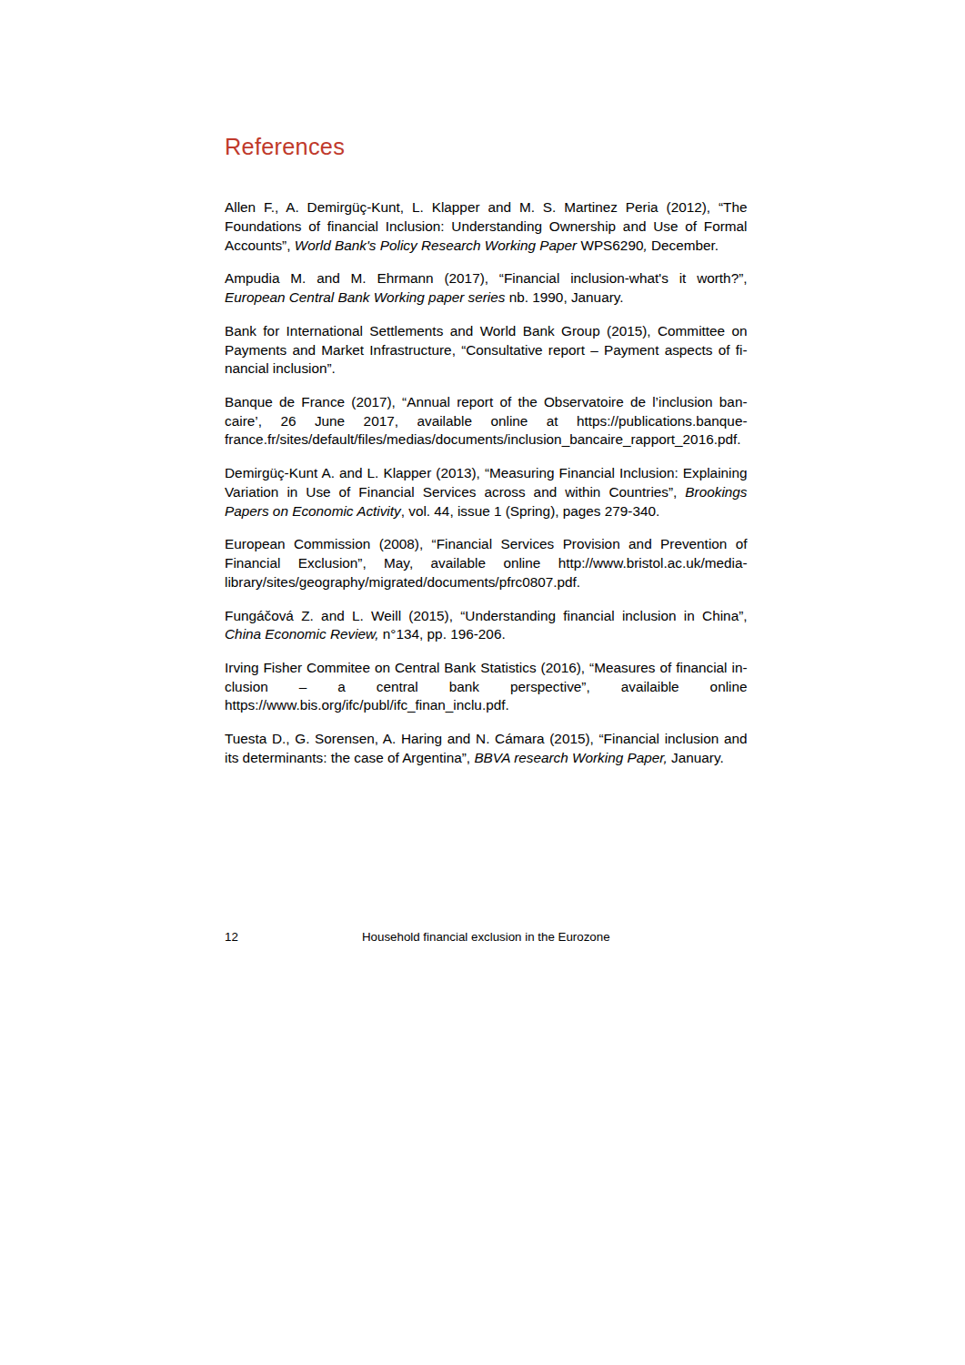References
Allen F., A. Demirgüç-Kunt, L. Klapper and M. S. Martinez Peria (2012), “The Foundations of financial Inclusion: Understanding Ownership and Use of Formal Accounts”, World Bank's Policy Research Working Paper WPS6290, December.
Ampudia M. and M. Ehrmann (2017), “Financial inclusion-what's it worth?”, European Central Bank Working paper series nb. 1990, January.
Bank for International Settlements and World Bank Group (2015), Committee on Payments and Market Infrastructure, “Consultative report – Payment aspects of financial inclusion”.
Banque de France (2017), “Annual report of the Observatoire de l’inclusion bancaire’, 26 June 2017, available online at https://publications.banque-france.fr/sites/default/files/medias/documents/inclusion_bancaire_rapport_2016.pdf.
Demirgüç-Kunt A. and L. Klapper (2013), “Measuring Financial Inclusion: Explaining Variation in Use of Financial Services across and within Countries”, Brookings Papers on Economic Activity, vol. 44, issue 1 (Spring), pages 279-340.
European Commission (2008), “Financial Services Provision and Prevention of Financial Exclusion”, May, available online http://www.bristol.ac.uk/media-library/sites/geography/migrated/documents/pfrc0807.pdf.
Fungáčová Z. and L. Weill (2015), “Understanding financial inclusion in China”, China Economic Review, n°134, pp. 196-206.
Irving Fisher Commitee on Central Bank Statistics (2016), “Measures of financial inclusion – a central bank perspective”, availaible online https://www.bis.org/ifc/publ/ifc_finan_inclu.pdf.
Tuesta D., G. Sorensen, A. Haring and N. Cámara (2015), “Financial inclusion and its determinants: the case of Argentina”, BBVA research Working Paper, January.
12
Household financial exclusion in the Eurozone